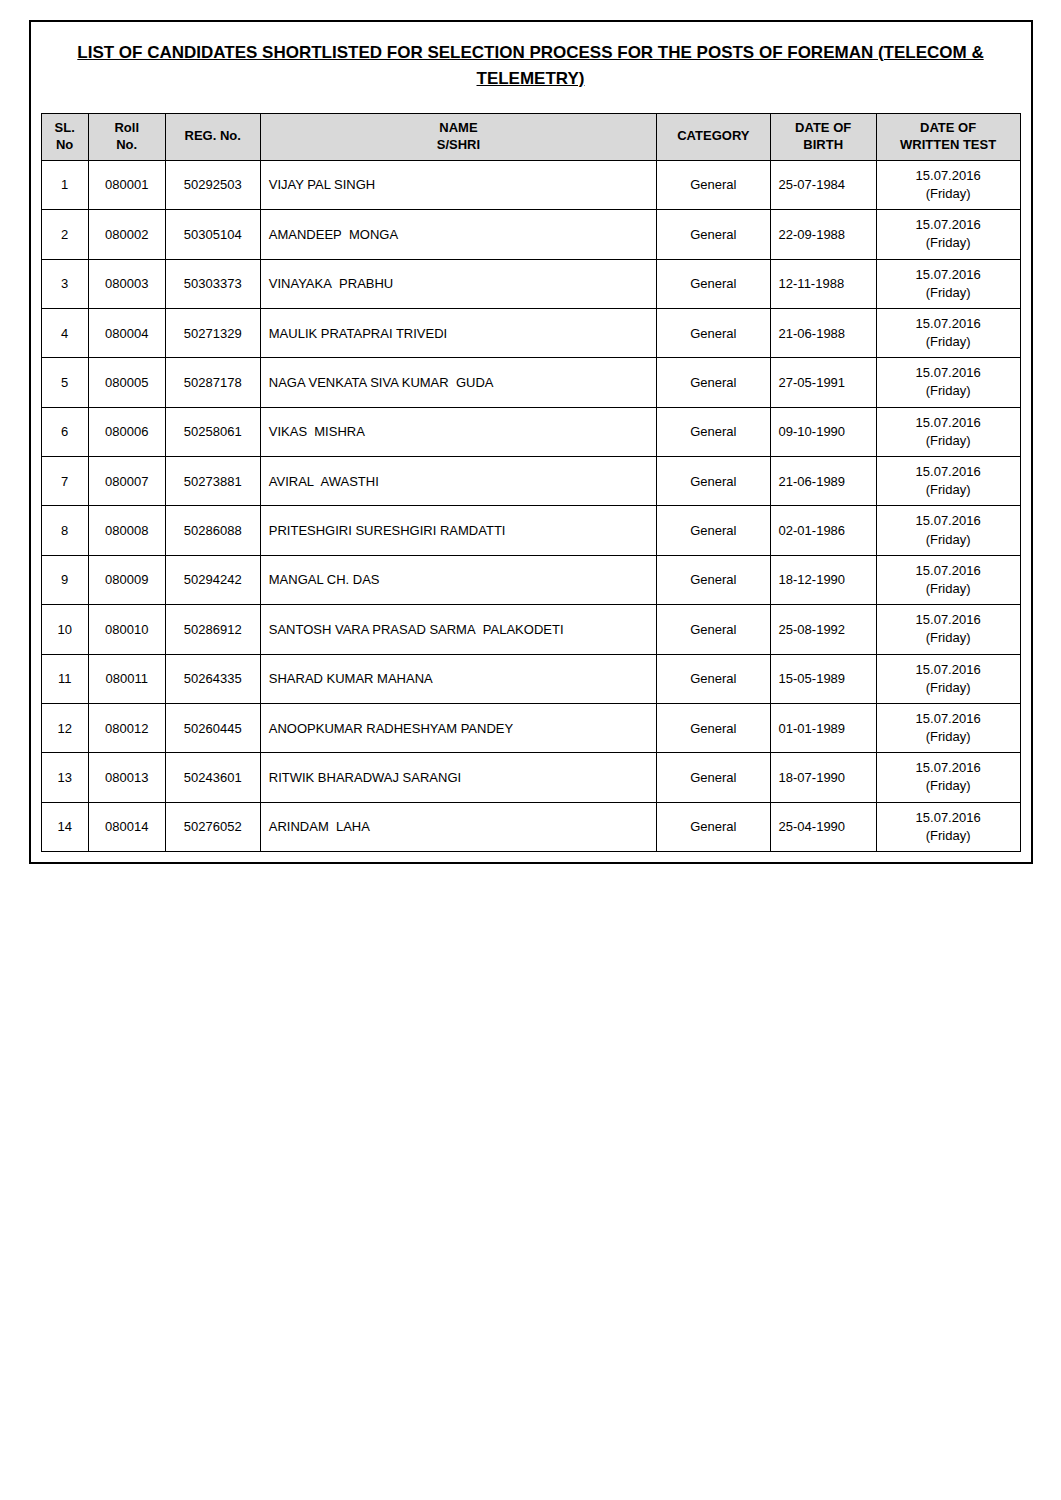LIST OF CANDIDATES SHORTLISTED FOR SELECTION PROCESS FOR THE POSTS OF FOREMAN (TELECOM & TELEMETRY)
| SL. No | Roll No. | REG. No. | NAME S/SHRI | CATEGORY | DATE OF BIRTH | DATE OF WRITTEN TEST |
| --- | --- | --- | --- | --- | --- | --- |
| 1 | 080001 | 50292503 | VIJAY PAL SINGH | General | 25-07-1984 | 15.07.2016 (Friday) |
| 2 | 080002 | 50305104 | AMANDEEP MONGA | General | 22-09-1988 | 15.07.2016 (Friday) |
| 3 | 080003 | 50303373 | VINAYAKA PRABHU | General | 12-11-1988 | 15.07.2016 (Friday) |
| 4 | 080004 | 50271329 | MAULIK PRATAPRAI TRIVEDI | General | 21-06-1988 | 15.07.2016 (Friday) |
| 5 | 080005 | 50287178 | NAGA VENKATA SIVA KUMAR GUDA | General | 27-05-1991 | 15.07.2016 (Friday) |
| 6 | 080006 | 50258061 | VIKAS MISHRA | General | 09-10-1990 | 15.07.2016 (Friday) |
| 7 | 080007 | 50273881 | AVIRAL AWASTHI | General | 21-06-1989 | 15.07.2016 (Friday) |
| 8 | 080008 | 50286088 | PRITESHGIRI SURESHGIRI RAMDATTI | General | 02-01-1986 | 15.07.2016 (Friday) |
| 9 | 080009 | 50294242 | MANGAL CH. DAS | General | 18-12-1990 | 15.07.2016 (Friday) |
| 10 | 080010 | 50286912 | SANTOSH VARA PRASAD SARMA PALAKODETI | General | 25-08-1992 | 15.07.2016 (Friday) |
| 11 | 080011 | 50264335 | SHARAD KUMAR MAHANA | General | 15-05-1989 | 15.07.2016 (Friday) |
| 12 | 080012 | 50260445 | ANOOPKUMAR RADHESHYAM PANDEY | General | 01-01-1989 | 15.07.2016 (Friday) |
| 13 | 080013 | 50243601 | RITWIK BHARADWAJ SARANGI | General | 18-07-1990 | 15.07.2016 (Friday) |
| 14 | 080014 | 50276052 | ARINDAM LAHA | General | 25-04-1990 | 15.07.2016 (Friday) |